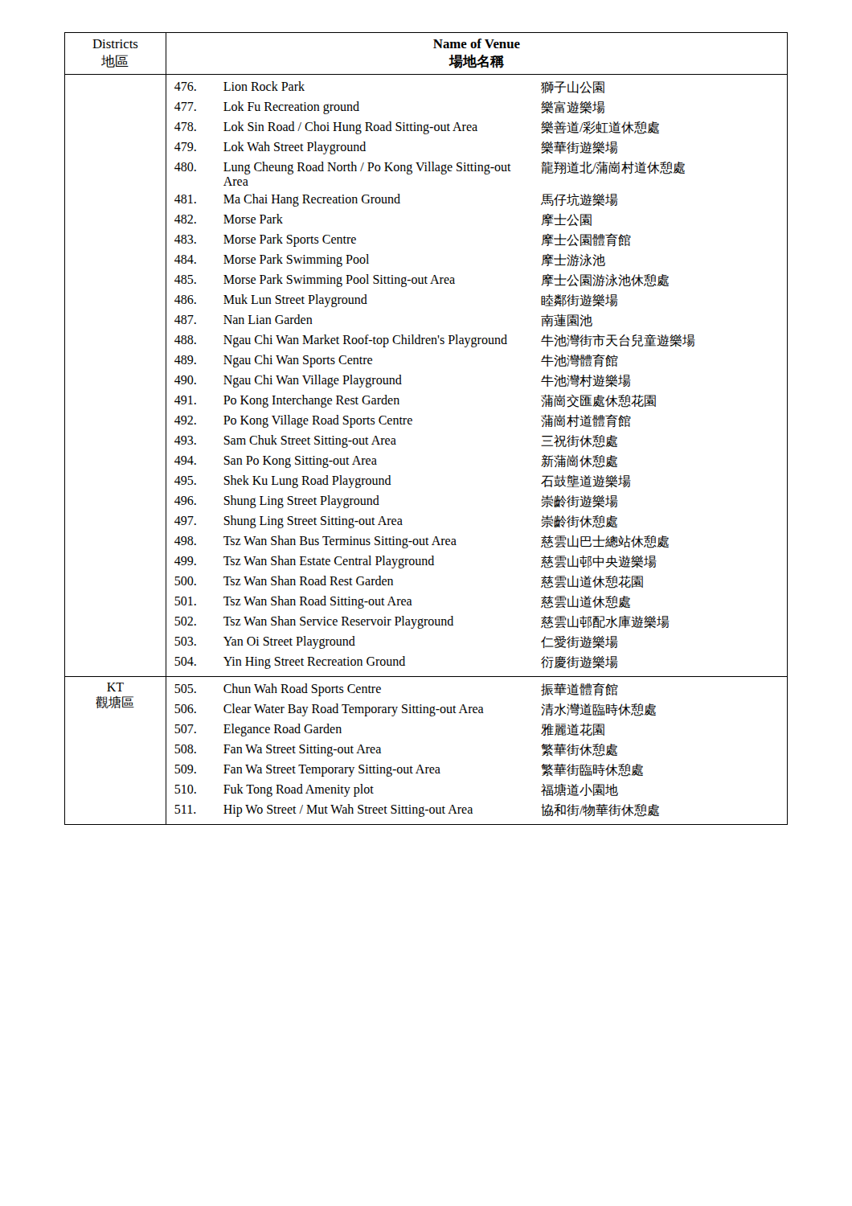| Districts 地區 | Name of Venue 場地名稱 |
| --- | --- |
| | / 476. / Lion Rock Park / 獅子山公園 / / 477. / Lok Fu Recreation ground / 樂富遊樂場 / / 478. / Lok Sin Road / Choi Hung Road Sitting-out Area / 樂善道/彩虹道休憩處 / / 479. / Lok Wah Street Playground / 樂華街遊樂場 / / 480. / Lung Cheung Road North / Po Kong Village Sitting-out Area / 龍翔道北/蒲崗村道休憩處 / / 481. / Ma Chai Hang Recreation Ground / 馬仔坑遊樂場 / / 482. / Morse Park / 摩士公園 / / 483. / Morse Park Sports Centre / 摩士公園體育館 / / 484. / Morse Park Swimming Pool / 摩士游泳池 / / 485. / Morse Park Swimming Pool Sitting-out Area / 摩士公園游泳池休憩處 / / 486. / Muk Lun Street Playground / 睦鄰街遊樂場 / / 487. / Nan Lian Garden / 南蓮園池 / / 488. / Ngau Chi Wan Market Roof-top Children's Playground / 牛池灣街市天台兒童遊樂場 / / 489. / Ngau Chi Wan Sports Centre / 牛池灣體育館 / / 490. / Ngau Chi Wan Village Playground / 牛池灣村遊樂場 / / 491. / Po Kong Interchange Rest Garden / 蒲崗交匯處休憩花園 / / 492. / Po Kong Village Road Sports Centre / 蒲崗村道體育館 / / 493. / Sam Chuk Street Sitting-out Area / 三祝街休憩處 / / 494. / San Po Kong Sitting-out Area / 新蒲崗休憩處 / / 495. / Shek Ku Lung Road Playground / 石鼓壟道遊樂場 / / 496. / Shung Ling Street Playground / 崇齡街遊樂場 / / 497. / Shung Ling Street Sitting-out Area / 崇齡街休憩處 / / 498. / Tsz Wan Shan Bus Terminus Sitting-out Area / 慈雲山巴士總站休憩處 / / 499. / Tsz Wan Shan Estate Central Playground / 慈雲山邨中央遊樂場 / / 500. / Tsz Wan Shan Road Rest Garden / 慈雲山道休憩花園 / / 501. / Tsz Wan Shan Road Sitting-out Area / 慈雲山道休憩處 / / 502. / Tsz Wan Shan Service Reservoir Playground / 慈雲山邨配水庫遊樂場 / / 503. / Yan Oi Street Playground / 仁愛街遊樂場 / / 504. / Yin Hing Street Recreation Ground / 衍慶街遊樂場 / |
| KT 觀塘區 | / 505. / Chun Wah Road Sports Centre / 振華道體育館 / / 506. / Clear Water Bay Road Temporary Sitting-out Area / 清水灣道臨時休憩處 / / 507. / Elegance Road Garden / 雅麗道花園 / / 508. / Fan Wa Street Sitting-out Area / 繁華街休憩處 / / 509. / Fan Wa Street Temporary Sitting-out Area / 繁華街臨時休憩處 / / 510. / Fuk Tong Road Amenity plot / 福塘道小園地 / / 511. / Hip Wo Street / Mut Wah Street Sitting-out Area / 協和街/物華街休憩處 / |